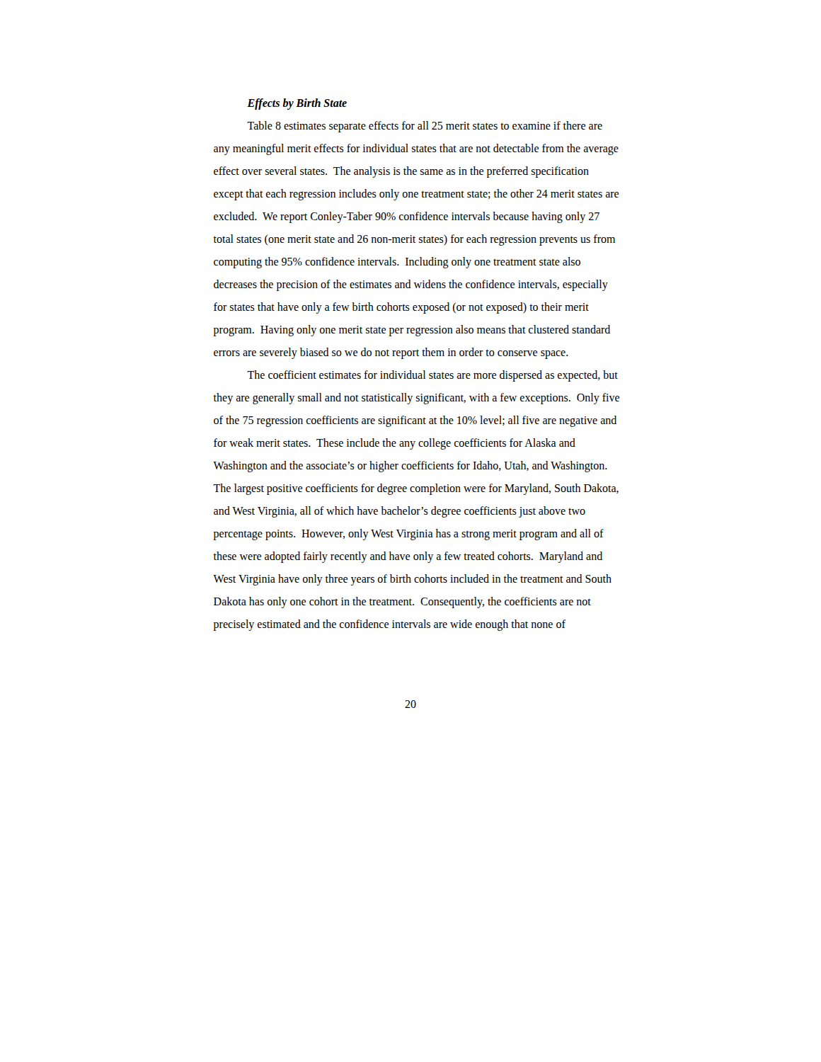Effects by Birth State
Table 8 estimates separate effects for all 25 merit states to examine if there are any meaningful merit effects for individual states that are not detectable from the average effect over several states. The analysis is the same as in the preferred specification except that each regression includes only one treatment state; the other 24 merit states are excluded. We report Conley-Taber 90% confidence intervals because having only 27 total states (one merit state and 26 non-merit states) for each regression prevents us from computing the 95% confidence intervals. Including only one treatment state also decreases the precision of the estimates and widens the confidence intervals, especially for states that have only a few birth cohorts exposed (or not exposed) to their merit program. Having only one merit state per regression also means that clustered standard errors are severely biased so we do not report them in order to conserve space.
The coefficient estimates for individual states are more dispersed as expected, but they are generally small and not statistically significant, with a few exceptions. Only five of the 75 regression coefficients are significant at the 10% level; all five are negative and for weak merit states. These include the any college coefficients for Alaska and Washington and the associate’s or higher coefficients for Idaho, Utah, and Washington. The largest positive coefficients for degree completion were for Maryland, South Dakota, and West Virginia, all of which have bachelor’s degree coefficients just above two percentage points. However, only West Virginia has a strong merit program and all of these were adopted fairly recently and have only a few treated cohorts. Maryland and West Virginia have only three years of birth cohorts included in the treatment and South Dakota has only one cohort in the treatment. Consequently, the coefficients are not precisely estimated and the confidence intervals are wide enough that none of
20